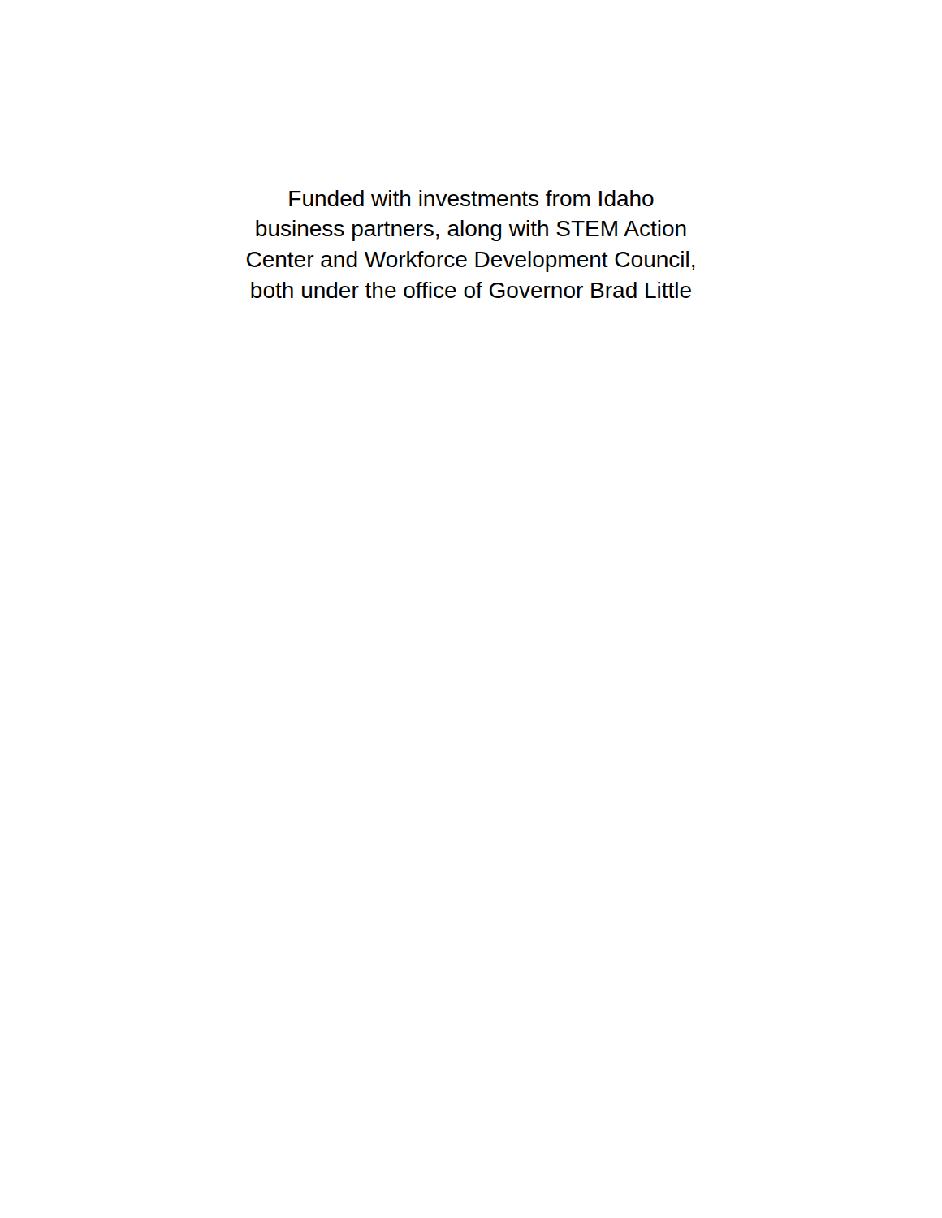Funded with investments from Idaho business partners, along with STEM Action Center and Workforce Development Council, both under the office of Governor Brad Little